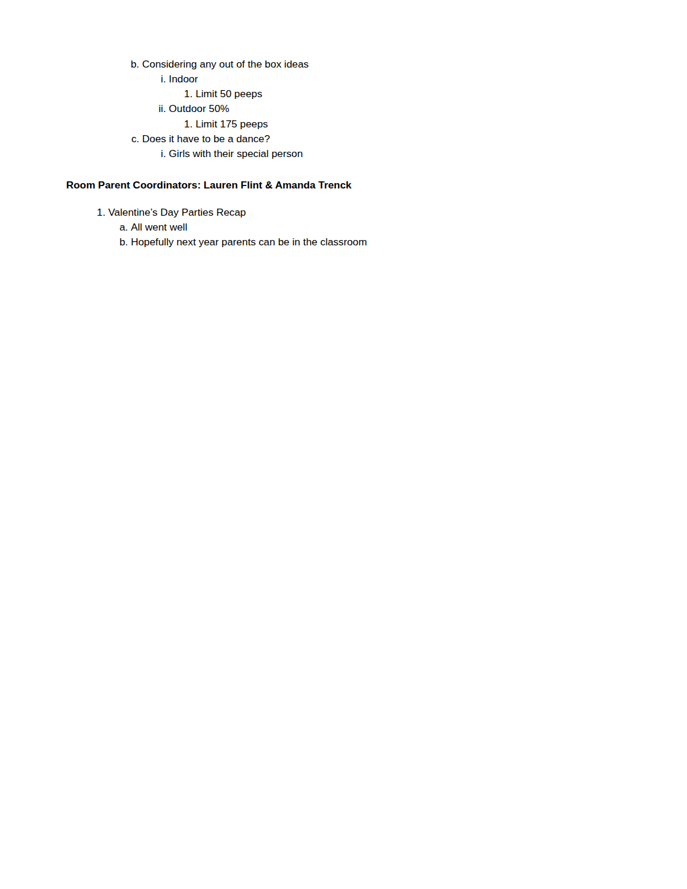Considering any out of the box ideas
Indoor
Limit 50 peeps
Outdoor 50%
Limit 175 peeps
Does it have to be a dance?
Girls with their special person
Room Parent Coordinators: Lauren Flint & Amanda Trenck
Valentine’s Day Parties Recap
All went well
Hopefully next year parents can be in the classroom